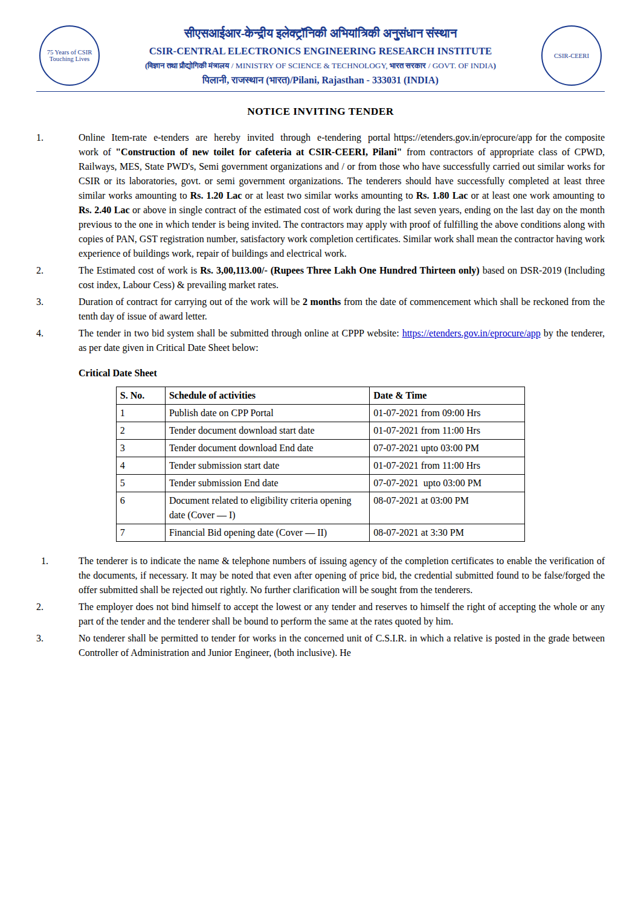75 Years of CSIR Touching Lives
सीएसआईआर-केन्द्रीय इलेक्ट्रॉनिकी अभियांत्रिकी अनुसंधान संस्थान
CSIR-CENTRAL ELECTRONICS ENGINEERING RESEARCH INSTITUTE
(विज्ञान तथा प्रौद्योगिकी मंत्रालय / MINISTRY OF SCIENCE & TECHNOLOGY, भारत सरकार / GOVT. OF INDIA)
पिलानी, राजस्थान (भारत)/Pilani, Rajasthan - 333031 (INDIA)
CSIR-CEERI
NOTICE INVITING TENDER
Online Item-rate e-tenders are hereby invited through e-tendering portal https://etenders.gov.in/eprocure/app for the composite work of "Construction of new toilet for cafeteria at CSIR-CEERI, Pilani" from contractors of appropriate class of CPWD, Railways, MES, State PWD's, Semi government organizations and / or from those who have successfully carried out similar works for CSIR or its laboratories, govt. or semi government organizations. The tenderers should have successfully completed at least three similar works amounting to Rs. 1.20 Lac or at least two similar works amounting to Rs. 1.80 Lac or at least one work amounting to Rs. 2.40 Lac or above in single contract of the estimated cost of work during the last seven years, ending on the last day on the month previous to the one in which tender is being invited. The contractors may apply with proof of fulfilling the above conditions along with copies of PAN, GST registration number, satisfactory work completion certificates. Similar work shall mean the contractor having work experience of buildings work, repair of buildings and electrical work.
The Estimated cost of work is Rs. 3,00,113.00/- (Rupees Three Lakh One Hundred Thirteen only) based on DSR-2019 (Including cost index, Labour Cess) & prevailing market rates.
Duration of contract for carrying out of the work will be 2 months from the date of commencement which shall be reckoned from the tenth day of issue of award letter.
The tender in two bid system shall be submitted through online at CPPP website: https://etenders.gov.in/eprocure/app by the tenderer, as per date given in Critical Date Sheet below:
Critical Date Sheet
| S. No. | Schedule of activities | Date & Time |
| --- | --- | --- |
| 1 | Publish date on CPP Portal | 01-07-2021 from 09:00 Hrs |
| 2 | Tender document download start date | 01-07-2021 from 11:00 Hrs |
| 3 | Tender document download End date | 07-07-2021 upto 03:00 PM |
| 4 | Tender submission start date | 01-07-2021 from 11:00 Hrs |
| 5 | Tender submission End date | 07-07-2021 upto 03:00 PM |
| 6 | Document related to eligibility criteria opening date (Cover — I) | 08-07-2021 at 03:00 PM |
| 7 | Financial Bid opening date (Cover — II) | 08-07-2021 at 3:30 PM |
The tenderer is to indicate the name & telephone numbers of issuing agency of the completion certificates to enable the verification of the documents, if necessary. It may be noted that even after opening of price bid, the credential submitted found to be false/forged the offer submitted shall be rejected out rightly. No further clarification will be sought from the tenderers.
The employer does not bind himself to accept the lowest or any tender and reserves to himself the right of accepting the whole or any part of the tender and the tenderer shall be bound to perform the same at the rates quoted by him.
No tenderer shall be permitted to tender for works in the concerned unit of C.S.I.R. in which a relative is posted in the grade between Controller of Administration and Junior Engineer, (both inclusive). He